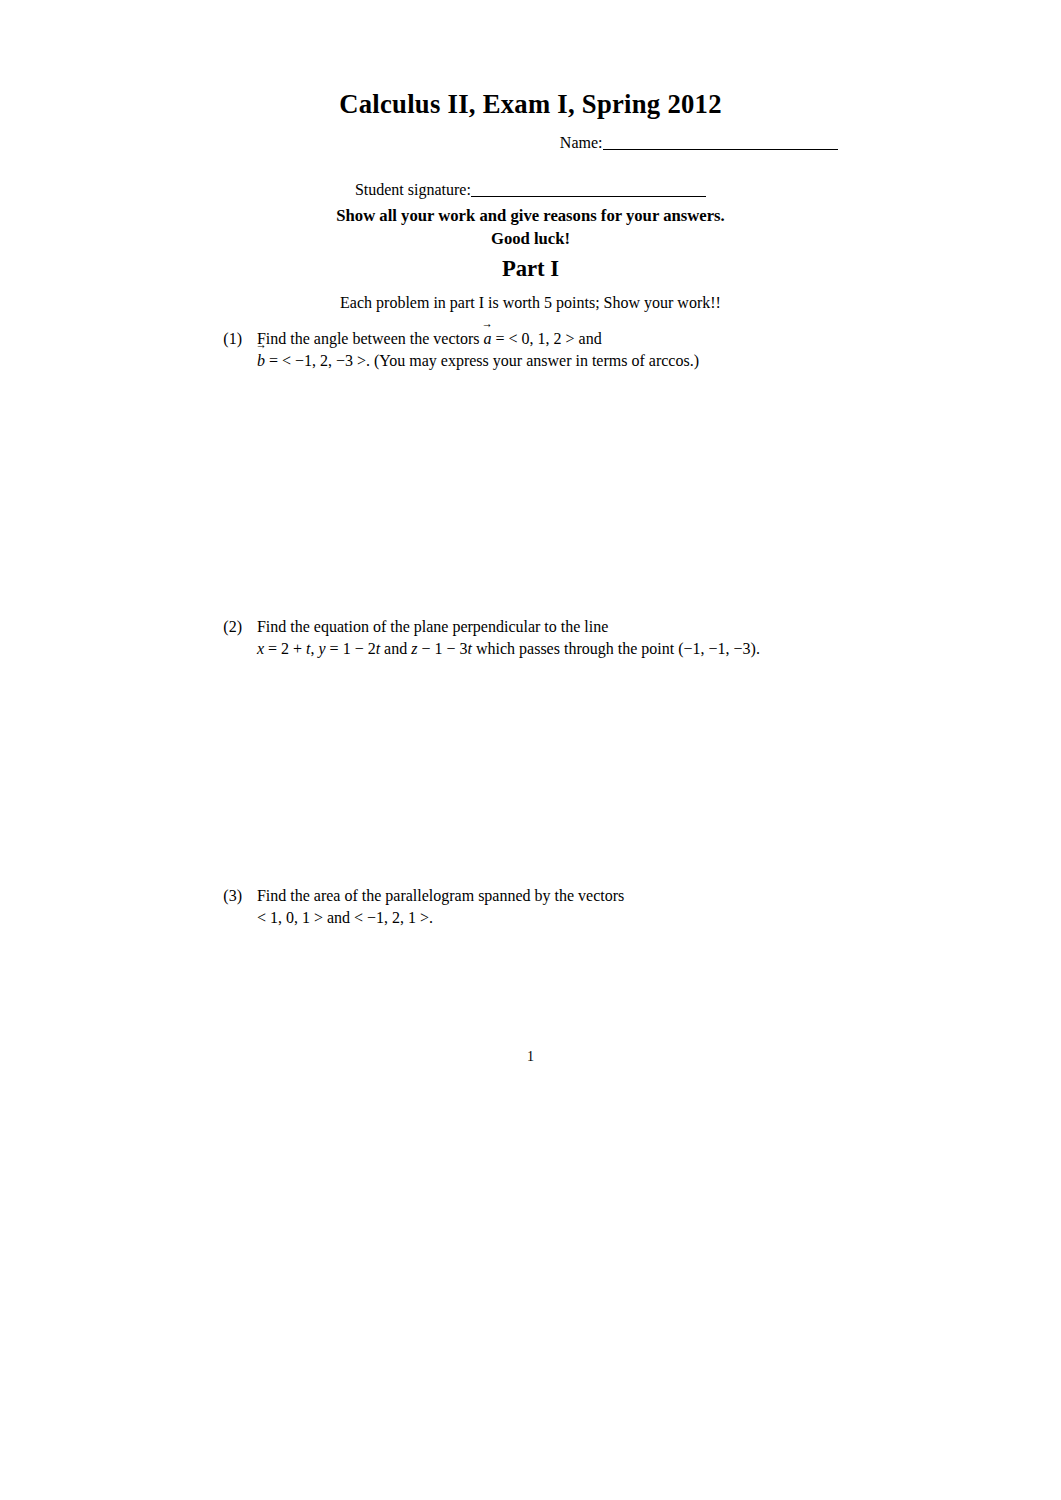Calculus II, Exam I, Spring 2012
Name:
Student signature:
Show all your work and give reasons for your answers.
Good luck!
Part I
Each problem in part I is worth 5 points; Show your work!!
(1) Find the angle between the vectors a = < 0, 1, 2 > and
b = < −1, 2, −3 >. (You may express your answer in terms of arccos.)
(2) Find the equation of the plane perpendicular to the line
x = 2 + t, y = 1 − 2t and z − 1 − 3t which passes through the point (−1, −1, −3).
(3) Find the area of the parallelogram spanned by the vectors
< 1, 0, 1 > and < −1, 2, 1 >.
1